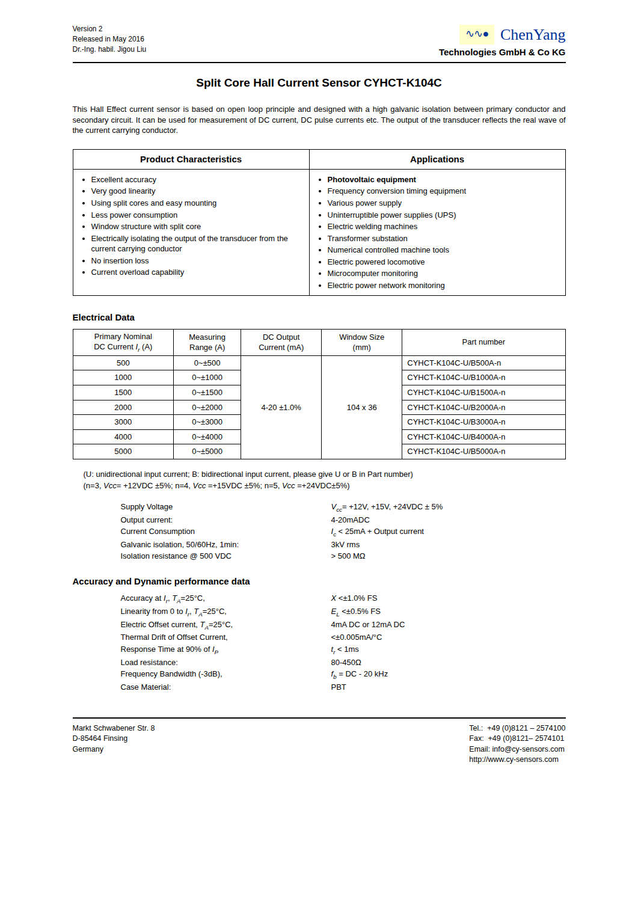Version 2
Released in May 2016
Dr.-Ing. habil. Jigou Liu
∿∿● Chen Yang
Technologies GmbH & Co KG
Split Core Hall Current Sensor CYHCT-K104C
This Hall Effect current sensor is based on open loop principle and designed with a high galvanic isolation between primary conductor and secondary circuit. It can be used for measurement of DC current, DC pulse currents etc. The output of the transducer reflects the real wave of the current carrying conductor.
| Product Characteristics | Applications |
| --- | --- |
| Excellent accuracy Very good linearity Using split cores and easy mounting Less power consumption Window structure with split core Electrically isolating the output of the transducer from the current carrying conductor No insertion loss Current overload capability | Photovoltaic equipment Frequency conversion timing equipment Various power supply Uninterruptible power supplies (UPS) Electric welding machines Transformer substation Numerical controlled machine tools Electric powered locomotive Microcomputer monitoring Electric power network monitoring |
Electrical Data
| Primary Nominal DC Current I r (A) | Measuring Range (A) | DC Output Current (mA) | Window Size (mm) | Part number |
| --- | --- | --- | --- | --- |
| 500 | 0~±500 | 4-20 ±1.0% | 104 x 36 | CYHCT-K104C-U/B500A-n |
| 1000 | 0~±1000 | CYHCT-K104C-U/B1000A-n |
| 1500 | 0~±1500 | CYHCT-K104C-U/B1500A-n |
| 2000 | 0~±2000 | CYHCT-K104C-U/B2000A-n |
| 3000 | 0~±3000 | CYHCT-K104C-U/B3000A-n |
| 4000 | 0~±4000 | CYHCT-K104C-U/B4000A-n |
| 5000 | 0~±5000 | CYHCT-K104C-U/B5000A-n |
(U: unidirectional input current; B: bidirectional input current, please give U or B in Part number)
(n=3, Vcc= +12VDC ±5%; n=4, Vcc =+15VDC ±5%; n=5, Vcc =+24VDC±5%)
| Supply Voltage | V cc = +12V, +15V, +24VDC ± 5% |
| Output current: | 4-20mADC |
| Current Consumption | I c < 25mA + Output current |
| Galvanic isolation, 50/60Hz, 1min: | 3kV rms |
| Isolation resistance @ 500 VDC | > 500 MΩ |
Accuracy and Dynamic performance data
| Accuracy at I r , T A =25°C, | X <±1.0% FS |
| Linearity from 0 to I r , T A =25°C, | E L <±0.5% FS |
| Electric Offset current, T A =25°C, | 4mA DC or 12mA DC |
| Thermal Drift of Offset Current, | <±0.005mA/°C |
| Response Time at 90% of I P | t r < 1ms |
| Load resistance: | 80-450Ω |
| Frequency Bandwidth (-3dB), | f b = DC - 20 kHz |
| Case Material: | PBT |
Markt Schwabener Str. 8
D-85464 Finsing
Germany
Tel.: +49 (0)8121 – 2574100
Fax: +49 (0)8121– 2574101
Email: info@cy-sensors.com
http://www.cy-sensors.com